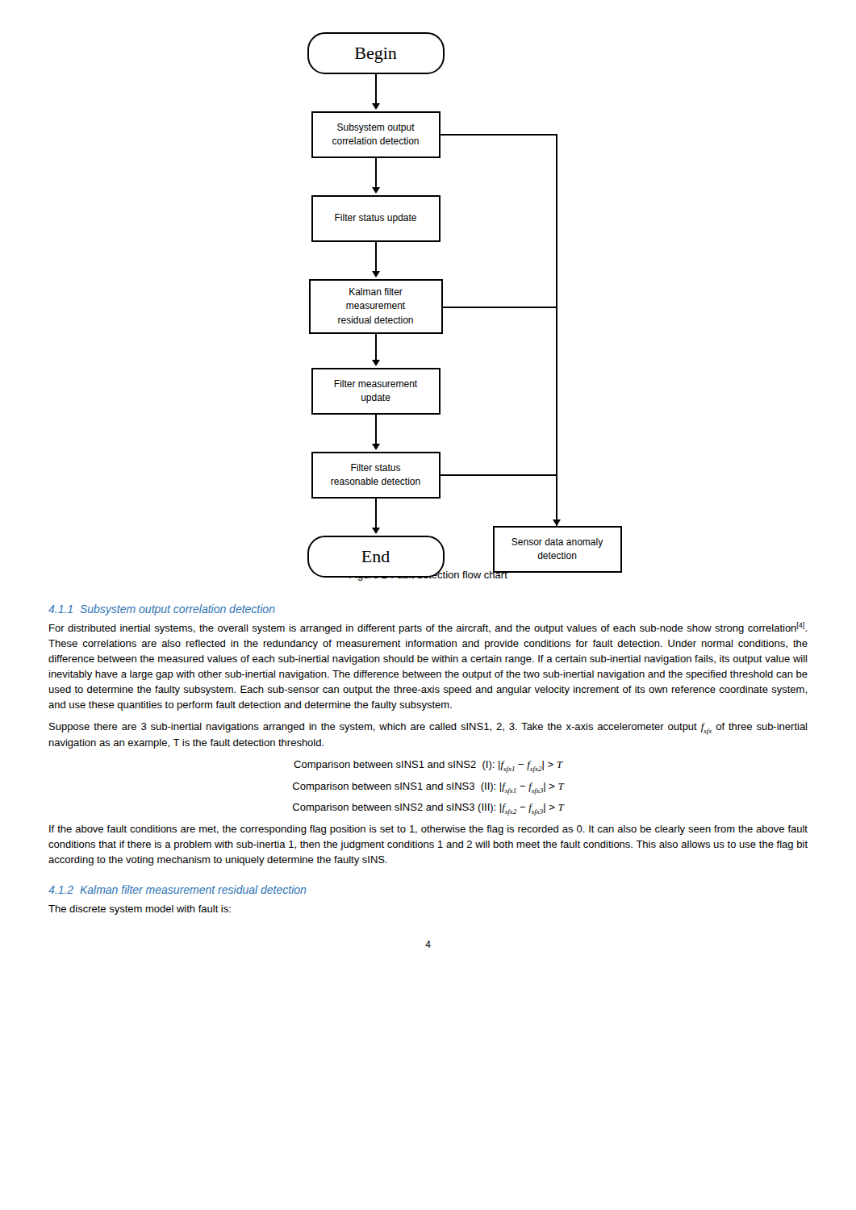Begin
Subsystem output
correlation detection
Filter status update
Kalman filter
measurement
residual detection
Filter measurement
update
Filter status
reasonable detection
End
Sensor data anomaly
detection
Figure 2-Fault detection flow chart
4.1.1 Subsystem output correlation detection
For distributed inertial systems, the overall system is arranged in different parts of the aircraft, and the output values of each sub-node show strong correlation[4]. These correlations are also reflected in the redundancy of measurement information and provide conditions for fault detection. Under normal conditions, the difference between the measured values of each sub-inertial navigation should be within a certain range. If a certain sub-inertial navigation fails, its output value will inevitably have a large gap with other sub-inertial navigation. The difference between the output of the two sub-inertial navigation and the specified threshold can be used to determine the faulty subsystem. Each sub-sensor can output the three-axis speed and angular velocity increment of its own reference coordinate system, and use these quantities to perform fault detection and determine the faulty subsystem.
Suppose there are 3 sub-inertial navigations arranged in the system, which are called sINS1, 2, 3. Take the x-axis accelerometer output fsfx of three sub-inertial navigation as an example, T is the fault detection threshold.
Comparison between sINS1 and sINS2 (I): |fsfx1 − fsfx2| > T
Comparison between sINS1 and sINS3 (II): |fsfx1 − fsfx3| > T
Comparison between sINS2 and sINS3 (III): |fsfx2 − fsfx3| > T
If the above fault conditions are met, the corresponding flag position is set to 1, otherwise the flag is recorded as 0. It can also be clearly seen from the above fault conditions that if there is a problem with sub-inertia 1, then the judgment conditions 1 and 2 will both meet the fault conditions. This also allows us to use the flag bit according to the voting mechanism to uniquely determine the faulty sINS.
4.1.2 Kalman filter measurement residual detection
The discrete system model with fault is:
4